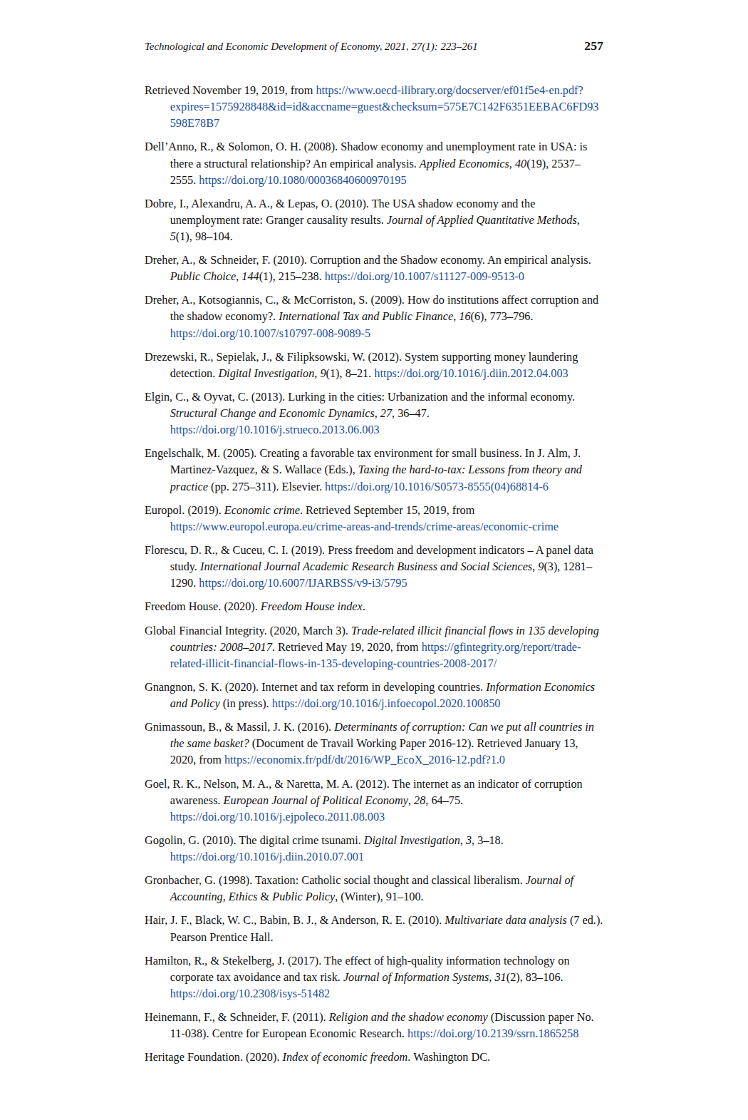Technological and Economic Development of Economy, 2021, 27(1): 223–261 257
Retrieved November 19, 2019, from https://www.oecd-ilibrary.org/docserver/ef01f5e4-en.pdf?expires=1575928848&id=id&accname=guest&checksum=575E7C142F6351EEBAC6FD93598E78B7
Dell’Anno, R., & Solomon, O. H. (2008). Shadow economy and unemployment rate in USA: is there a structural relationship? An empirical analysis. Applied Economics, 40(19), 2537–2555. https://doi.org/10.1080/00036840600970195
Dobre, I., Alexandru, A. A., & Lepas, O. (2010). The USA shadow economy and the unemployment rate: Granger causality results. Journal of Applied Quantitative Methods, 5(1), 98–104.
Dreher, A., & Schneider, F. (2010). Corruption and the Shadow economy. An empirical analysis. Public Choice, 144(1), 215–238. https://doi.org/10.1007/s11127-009-9513-0
Dreher, A., Kotsogiannis, C., & McCorriston, S. (2009). How do institutions affect corruption and the shadow economy?. International Tax and Public Finance, 16(6), 773–796. https://doi.org/10.1007/s10797-008-9089-5
Drezewski, R., Sepielak, J., & Filipksowski, W. (2012). System supporting money laundering detection. Digital Investigation, 9(1), 8–21. https://doi.org/10.1016/j.diin.2012.04.003
Elgin, C., & Oyvat, C. (2013). Lurking in the cities: Urbanization and the informal economy. Structural Change and Economic Dynamics, 27, 36–47. https://doi.org/10.1016/j.strueco.2013.06.003
Engelschalk, M. (2005). Creating a favorable tax environment for small business. In J. Alm, J. Martinez-Vazquez, & S. Wallace (Eds.), Taxing the hard-to-tax: Lessons from theory and practice (pp. 275–311). Elsevier. https://doi.org/10.1016/S0573-8555(04)68814-6
Europol. (2019). Economic crime. Retrieved September 15, 2019, from https://www.europol.europa.eu/crime-areas-and-trends/crime-areas/economic-crime
Florescu, D. R., & Cuceu, C. I. (2019). Press freedom and development indicators – A panel data study. International Journal Academic Research Business and Social Sciences, 9(3), 1281–1290. https://doi.org/10.6007/IJARBSS/v9-i3/5795
Freedom House. (2020). Freedom House index.
Global Financial Integrity. (2020, March 3). Trade-related illicit financial flows in 135 developing countries: 2008–2017. Retrieved May 19, 2020, from https://gfintegrity.org/report/trade-related-illicit-financial-flows-in-135-developing-countries-2008-2017/
Gnangnon, S. K. (2020). Internet and tax reform in developing countries. Information Economics and Policy (in press). https://doi.org/10.1016/j.infoecopol.2020.100850
Gnimassoun, B., & Massil, J. K. (2016). Determinants of corruption: Can we put all countries in the same basket? (Document de Travail Working Paper 2016-12). Retrieved January 13, 2020, from https://economix.fr/pdf/dt/2016/WP_EcoX_2016-12.pdf?1.0
Goel, R. K., Nelson, M. A., & Naretta, M. A. (2012). The internet as an indicator of corruption awareness. European Journal of Political Economy, 28, 64–75. https://doi.org/10.1016/j.ejpoleco.2011.08.003
Gogolin, G. (2010). The digital crime tsunami. Digital Investigation, 3, 3–18. https://doi.org/10.1016/j.diin.2010.07.001
Gronbacher, G. (1998). Taxation: Catholic social thought and classical liberalism. Journal of Accounting, Ethics & Public Policy, (Winter), 91–100.
Hair, J. F., Black, W. C., Babin, B. J., & Anderson, R. E. (2010). Multivariate data analysis (7 ed.). Pearson Prentice Hall.
Hamilton, R., & Stekelberg, J. (2017). The effect of high-quality information technology on corporate tax avoidance and tax risk. Journal of Information Systems, 31(2), 83–106. https://doi.org/10.2308/isys-51482
Heinemann, F., & Schneider, F. (2011). Religion and the shadow economy (Discussion paper No. 11-038). Centre for European Economic Research. https://doi.org/10.2139/ssrn.1865258
Heritage Foundation. (2020). Index of economic freedom. Washington DC.